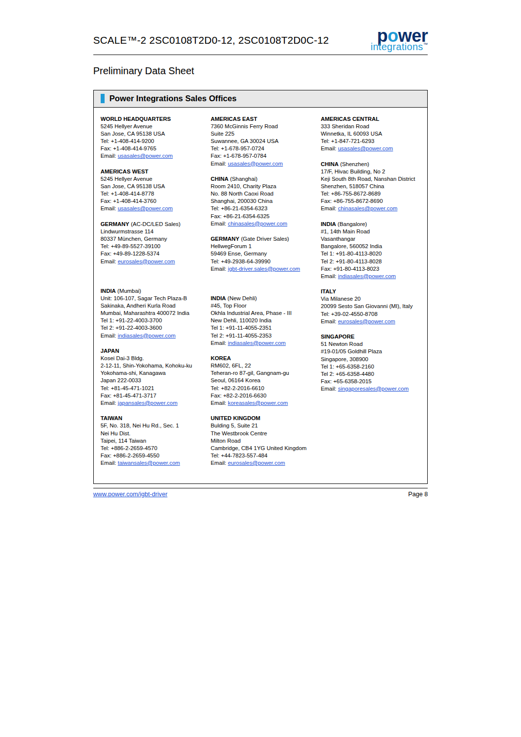SCALE™-2 2SC0108T2D0-12, 2SC0108T2D0C-12
power integrations™
Preliminary Data Sheet
Power Integrations Sales Offices
WORLD HEADQUARTERS
5245 Hellyer Avenue
San Jose, CA 95138 USA
Tel: +1-408-414-9200
Fax: +1-408-414-9765
Email: usasales@power.com
AMERICAS WEST
5245 Hellyer Avenue
San Jose, CA 95138 USA
Tel: +1-408-414-8778
Fax: +1-408-414-3760
Email: usasales@power.com
GERMANY (AC-DC/LED Sales)
Lindwurmstrasse 114
80337 München, Germany
Tel: +49-89-5527-39100
Fax: +49-89-1228-5374
Email: eurosales@power.com
INDIA (Mumbai)
Unit: 106-107, Sagar Tech Plaza-B
Sakinaka, Andheri Kurla Road
Mumbai, Maharashtra 400072 India
Tel 1: +91-22-4003-3700
Tel 2: +91-22-4003-3600
Email: indiasales@power.com
JAPAN
Kosei Dai-3 Bldg.
2-12-11, Shin-Yokohama, Kohoku-ku
Yokohama-shi, Kanagawa
Japan 222-0033
Tel: +81-45-471-1021
Fax: +81-45-471-3717
Email: japansales@power.com
TAIWAN
5F, No. 318, Nei Hu Rd., Sec. 1
Nei Hu Dist.
Taipei, 114 Taiwan
Tel: +886-2-2659-4570
Fax: +886-2-2659-4550
Email: taiwansales@power.com
AMERICAS EAST
7360 McGinnis Ferry Road
Suite 225
Suwannee, GA 30024 USA
Tel: +1-678-957-0724
Fax: +1-678-957-0784
Email: usasales@power.com
CHINA (Shanghai)
Room 2410, Charity Plaza
No. 88 North Caoxi Road
Shanghai, 200030 China
Tel: +86-21-6354-6323
Fax: +86-21-6354-6325
Email: chinasales@power.com
GERMANY (Gate Driver Sales)
HellwegForum 1
59469 Ense, Germany
Tel: +49-2938-64-39990
Email: igbt-driver.sales@power.com
INDIA (New Dehli)
#45, Top Floor
Okhla Industrial Area, Phase - III
New Dehli, 110020 India
Tel 1: +91-11-4055-2351
Tel 2: +91-11-4055-2353
Email: indiasales@power.com
KOREA
RM602, 6FL, 22
Teheran-ro 87-gil, Gangnam-gu
Seoul, 06164 Korea
Tel: +82-2-2016-6610
Fax: +82-2-2016-6630
Email: koreasales@power.com
UNITED KINGDOM
Bulding 5, Suite 21
The Westbrook Centre
Milton Road
Cambridge, CB4 1YG United Kingdom
Tel: +44-7823-557-484
Email: eurosales@power.com
AMERICAS CENTRAL
333 Sheridan Road
Winnetka, IL 60093 USA
Tel: +1-847-721-6293
Email: usasales@power.com
CHINA (Shenzhen)
17/F, Hivac Building, No 2
Keji South 8th Road, Nanshan District
Shenzhen, 518057 China
Tel: +86-755-8672-8689
Fax: +86-755-8672-8690
Email: chinasales@power.com
INDIA (Bangalore)
#1, 14th Main Road
Vasanthangar
Bangalore, 560052 India
Tel 1: +91-80-4113-8020
Tel 2: +91-80-4113-8028
Fax: +91-80-4113-8023
Email: indiasales@power.com
ITALY
Via Milanese 20
20099 Sesto San Giovanni (MI), Italy
Tel: +39-02-4550-8708
Email: eurosales@power.com
SINGAPORE
51 Newton Road
#19-01/05 Goldhill Plaza
Singapore, 308900
Tel 1: +65-6358-2160
Tel 2: +65-6358-4480
Fax: +65-6358-2015
Email: singaporesales@power.com
www.power.com/igbt-driver Page 8